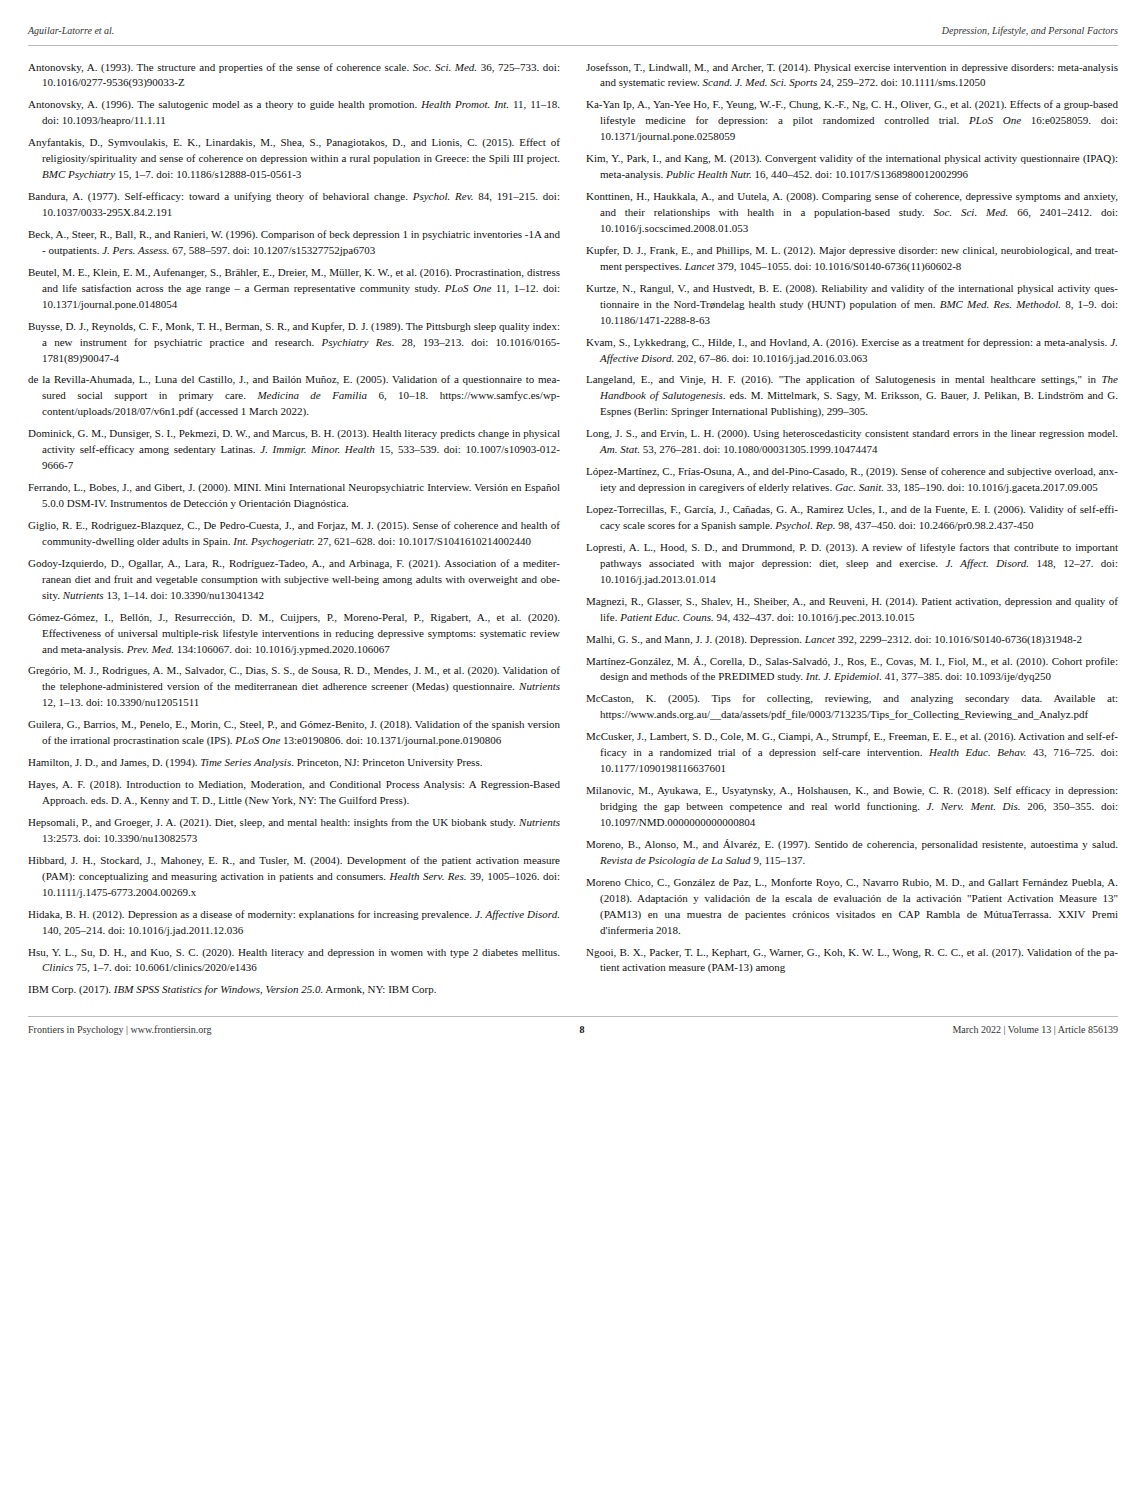Aguilar-Latorre et al.
Depression, Lifestyle, and Personal Factors
Antonovsky, A. (1993). The structure and properties of the sense of coherence scale. Soc. Sci. Med. 36, 725–733. doi: 10.1016/0277-9536(93)90033-Z
Antonovsky, A. (1996). The salutogenic model as a theory to guide health promotion. Health Promot. Int. 11, 11–18. doi: 10.1093/heapro/11.1.11
Anyfantakis, D., Symvoulakis, E. K., Linardakis, M., Shea, S., Panagiotakos, D., and Lionis, C. (2015). Effect of religiosity/spirituality and sense of coherence on depression within a rural population in Greece: the Spili III project. BMC Psychiatry 15, 1–7. doi: 10.1186/s12888-015-0561-3
Bandura, A. (1977). Self-efficacy: toward a unifying theory of behavioral change. Psychol. Rev. 84, 191–215. doi: 10.1037/0033-295X.84.2.191
Beck, A., Steer, R., Ball, R., and Ranieri, W. (1996). Comparison of beck depression 1 in psychiatric inventories -1A and - outpatients. J. Pers. Assess. 67, 588–597. doi: 10.1207/s15327752jpa6703
Beutel, M. E., Klein, E. M., Aufenanger, S., Brähler, E., Dreier, M., Müller, K. W., et al. (2016). Procrastination, distress and life satisfaction across the age range – a German representative community study. PLoS One 11, 1–12. doi: 10.1371/journal.pone.0148054
Buysse, D. J., Reynolds, C. F., Monk, T. H., Berman, S. R., and Kupfer, D. J. (1989). The Pittsburgh sleep quality index: a new instrument for psychiatric practice and research. Psychiatry Res. 28, 193–213. doi: 10.1016/0165-1781(89)90047-4
de la Revilla-Ahumada, L., Luna del Castillo, J., and Bailón Muñoz, E. (2005). Validation of a questionnaire to measured social support in primary care. Medicina de Familia 6, 10–18. https://www.samfyc.es/wp-content/uploads/2018/07/v6n1.pdf (accessed 1 March 2022).
Dominick, G. M., Dunsiger, S. I., Pekmezi, D. W., and Marcus, B. H. (2013). Health literacy predicts change in physical activity self-efficacy among sedentary Latinas. J. Immigr. Minor. Health 15, 533–539. doi: 10.1007/s10903-012-9666-7
Ferrando, L., Bobes, J., and Gibert, J. (2000). MINI. Mini International Neuropsychiatric Interview. Versión en Español 5.0.0 DSM-IV. Instrumentos de Detección y Orientación Diagnóstica.
Giglio, R. E., Rodriguez-Blazquez, C., De Pedro-Cuesta, J., and Forjaz, M. J. (2015). Sense of coherence and health of community-dwelling older adults in Spain. Int. Psychogeriatr. 27, 621–628. doi: 10.1017/S1041610214002440
Godoy-Izquierdo, D., Ogallar, A., Lara, R., Rodríguez-Tadeo, A., and Arbinaga, F. (2021). Association of a mediterranean diet and fruit and vegetable consumption with subjective well-being among adults with overweight and obesity. Nutrients 13, 1–14. doi: 10.3390/nu13041342
Gómez-Gómez, I., Bellón, J., Resurrección, D. M., Cuijpers, P., Moreno-Peral, P., Rigabert, A., et al. (2020). Effectiveness of universal multiple-risk lifestyle interventions in reducing depressive symptoms: systematic review and meta-analysis. Prev. Med. 134:106067. doi: 10.1016/j.ypmed.2020.106067
Gregório, M. J., Rodrigues, A. M., Salvador, C., Dias, S. S., de Sousa, R. D., Mendes, J. M., et al. (2020). Validation of the telephone-administered version of the mediterranean diet adherence screener (Medas) questionnaire. Nutrients 12, 1–13. doi: 10.3390/nu12051511
Guilera, G., Barrios, M., Penelo, E., Morin, C., Steel, P., and Gómez-Benito, J. (2018). Validation of the spanish version of the irrational procrastination scale (IPS). PLoS One 13:e0190806. doi: 10.1371/journal.pone.0190806
Hamilton, J. D., and James, D. (1994). Time Series Analysis. Princeton, NJ: Princeton University Press.
Hayes, A. F. (2018). Introduction to Mediation, Moderation, and Conditional Process Analysis: A Regression-Based Approach. eds. D. A., Kenny and T. D., Little (New York, NY: The Guilford Press).
Hepsomali, P., and Groeger, J. A. (2021). Diet, sleep, and mental health: insights from the UK biobank study. Nutrients 13:2573. doi: 10.3390/nu13082573
Hibbard, J. H., Stockard, J., Mahoney, E. R., and Tusler, M. (2004). Development of the patient activation measure (PAM): conceptualizing and measuring activation in patients and consumers. Health Serv. Res. 39, 1005–1026. doi: 10.1111/j.1475-6773.2004.00269.x
Hidaka, B. H. (2012). Depression as a disease of modernity: explanations for increasing prevalence. J. Affective Disord. 140, 205–214. doi: 10.1016/j.jad.2011.12.036
Hsu, Y. L., Su, D. H., and Kuo, S. C. (2020). Health literacy and depression in women with type 2 diabetes mellitus. Clinics 75, 1–7. doi: 10.6061/clinics/2020/e1436
IBM Corp. (2017). IBM SPSS Statistics for Windows, Version 25.0. Armonk, NY: IBM Corp.
Josefsson, T., Lindwall, M., and Archer, T. (2014). Physical exercise intervention in depressive disorders: meta-analysis and systematic review. Scand. J. Med. Sci. Sports 24, 259–272. doi: 10.1111/sms.12050
Ka-Yan Ip, A., Yan-Yee Ho, F., Yeung, W.-F., Chung, K.-F., Ng, C. H., Oliver, G., et al. (2021). Effects of a group-based lifestyle medicine for depression: a pilot randomized controlled trial. PLoS One 16:e0258059. doi: 10.1371/journal.pone.0258059
Kim, Y., Park, I., and Kang, M. (2013). Convergent validity of the international physical activity questionnaire (IPAQ): meta-analysis. Public Health Nutr. 16, 440–452. doi: 10.1017/S1368980012002996
Konttinen, H., Haukkala, A., and Uutela, A. (2008). Comparing sense of coherence, depressive symptoms and anxiety, and their relationships with health in a population-based study. Soc. Sci. Med. 66, 2401–2412. doi: 10.1016/j.socscimed.2008.01.053
Kupfer, D. J., Frank, E., and Phillips, M. L. (2012). Major depressive disorder: new clinical, neurobiological, and treatment perspectives. Lancet 379, 1045–1055. doi: 10.1016/S0140-6736(11)60602-8
Kurtze, N., Rangul, V., and Hustvedt, B. E. (2008). Reliability and validity of the international physical activity questionnaire in the Nord-Trøndelag health study (HUNT) population of men. BMC Med. Res. Methodol. 8, 1–9. doi: 10.1186/1471-2288-8-63
Kvam, S., Lykkedrang, C., Hilde, I., and Hovland, A. (2016). Exercise as a treatment for depression: a meta-analysis. J. Affective Disord. 202, 67–86. doi: 10.1016/j.jad.2016.03.063
Langeland, E., and Vinje, H. F. (2016). "The application of Salutogenesis in mental healthcare settings," in The Handbook of Salutogenesis. eds. M. Mittelmark, S. Sagy, M. Eriksson, G. Bauer, J. Pelikan, B. Lindström and G. Espnes (Berlin: Springer International Publishing), 299–305.
Long, J. S., and Ervin, L. H. (2000). Using heteroscedasticity consistent standard errors in the linear regression model. Am. Stat. 53, 276–281. doi: 10.1080/00031305.1999.10474474
López-Martínez, C., Frías-Osuna, A., and del-Pino-Casado, R., (2019). Sense of coherence and subjective overload, anxiety and depression in caregivers of elderly relatives. Gac. Sanit. 33, 185–190. doi: 10.1016/j.gaceta.2017.09.005
Lopez-Torrecillas, F., García, J., Cañadas, G. A., Ramirez Ucles, I., and de la Fuente, E. I. (2006). Validity of self-efficacy scale scores for a Spanish sample. Psychol. Rep. 98, 437–450. doi: 10.2466/pr0.98.2.437-450
Lopresti, A. L., Hood, S. D., and Drummond, P. D. (2013). A review of lifestyle factors that contribute to important pathways associated with major depression: diet, sleep and exercise. J. Affect. Disord. 148, 12–27. doi: 10.1016/j.jad.2013.01.014
Magnezi, R., Glasser, S., Shalev, H., Sheiber, A., and Reuveni, H. (2014). Patient activation, depression and quality of life. Patient Educ. Couns. 94, 432–437. doi: 10.1016/j.pec.2013.10.015
Malhi, G. S., and Mann, J. J. (2018). Depression. Lancet 392, 2299–2312. doi: 10.1016/S0140-6736(18)31948-2
Martínez-González, M. Á., Corella, D., Salas-Salvadó, J., Ros, E., Covas, M. I., Fiol, M., et al. (2010). Cohort profile: design and methods of the PREDIMED study. Int. J. Epidemiol. 41, 377–385. doi: 10.1093/ije/dyq250
McCaston, K. (2005). Tips for collecting, reviewing, and analyzing secondary data. Available at: https://www.ands.org.au/__data/assets/pdf_file/0003/713235/Tips_for_Collecting_Reviewing_and_Analyz.pdf
McCusker, J., Lambert, S. D., Cole, M. G., Ciampi, A., Strumpf, E., Freeman, E. E., et al. (2016). Activation and self-efficacy in a randomized trial of a depression self-care intervention. Health Educ. Behav. 43, 716–725. doi: 10.1177/1090198116637601
Milanovic, M., Ayukawa, E., Usyatynsky, A., Holshausen, K., and Bowie, C. R. (2018). Self efficacy in depression: bridging the gap between competence and real world functioning. J. Nerv. Ment. Dis. 206, 350–355. doi: 10.1097/NMD.0000000000000804
Moreno, B., Alonso, M., and Álvaréz, E. (1997). Sentido de coherencia, personalidad resistente, autoestima y salud. Revista de Psicología de La Salud 9, 115–137.
Moreno Chico, C., González de Paz, L., Monforte Royo, C., Navarro Rubio, M. D., and Gallart Fernández Puebla, A. (2018). Adaptación y validación de la escala de evaluación de la activación "Patient Activation Measure 13" (PAM13) en una muestra de pacientes crónicos visitados en CAP Rambla de MútuaTerrassa. XXIV Premi d'infermeria 2018.
Ngooi, B. X., Packer, T. L., Kephart, G., Warner, G., Koh, K. W. L., Wong, R. C. C., et al. (2017). Validation of the patient activation measure (PAM-13) among
Frontiers in Psychology | www.frontiersin.org
8
March 2022 | Volume 13 | Article 856139